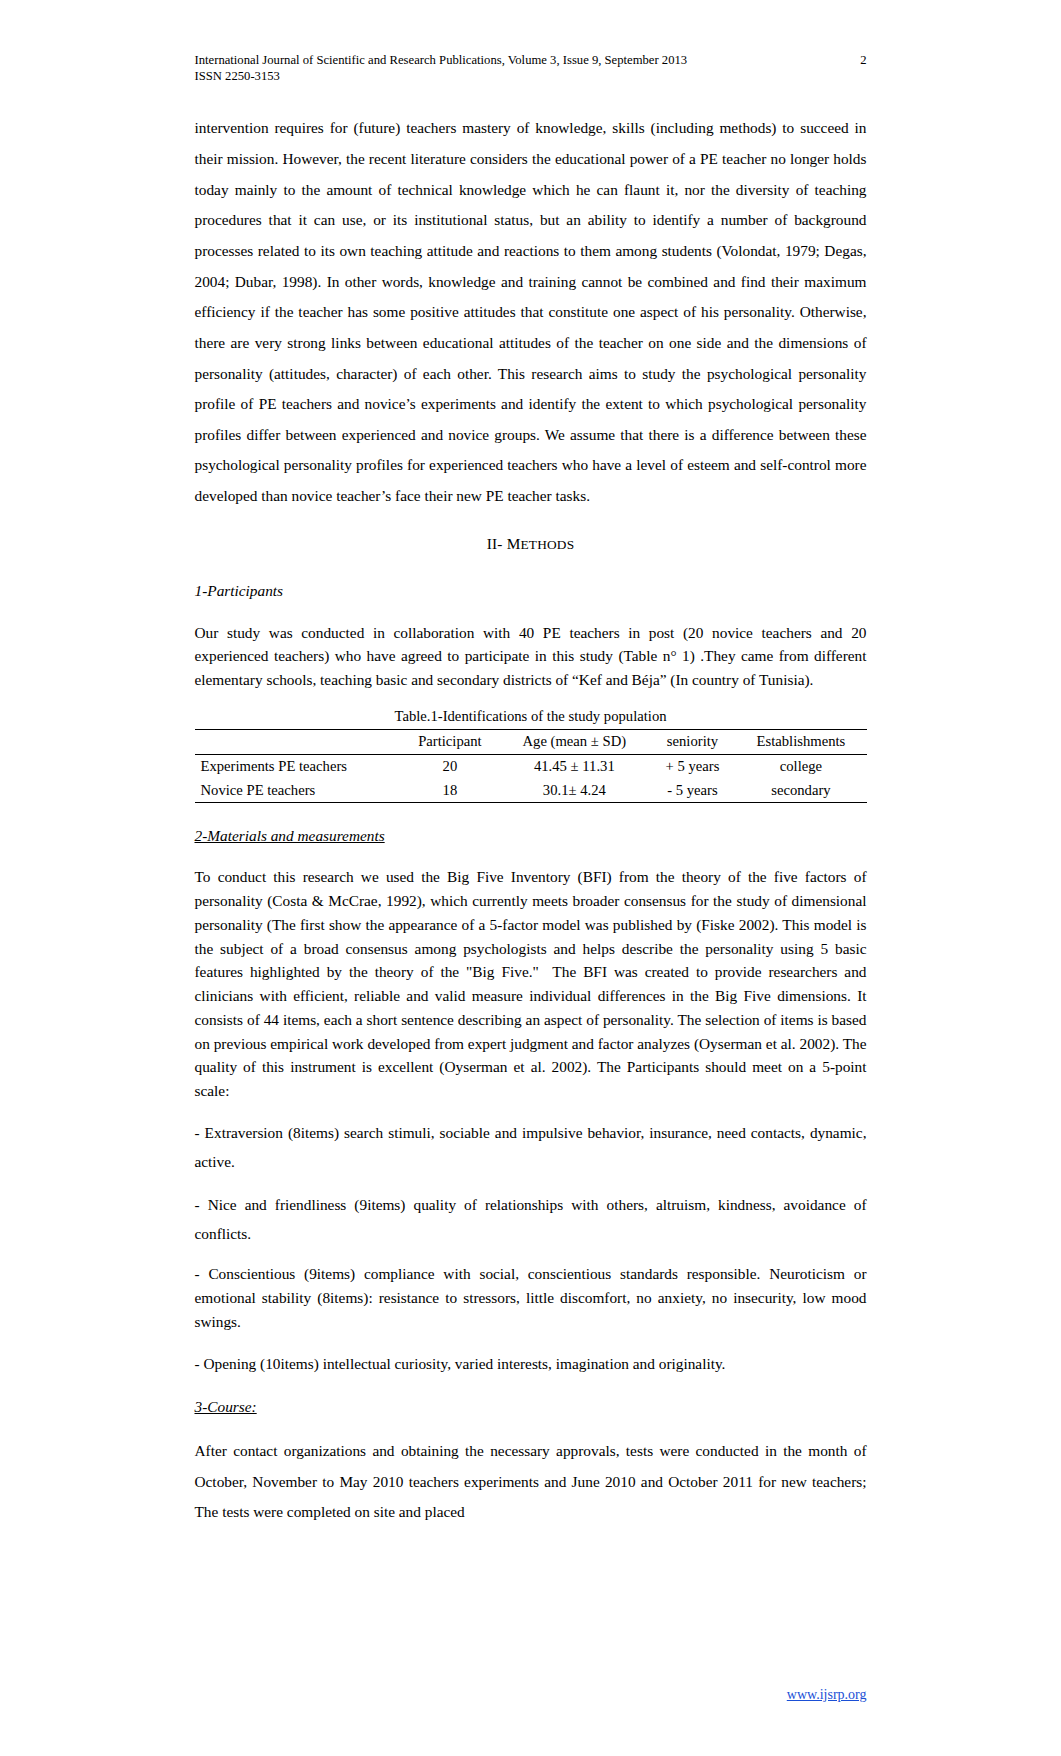International Journal of Scientific and Research Publications, Volume 3, Issue 9, September 2013 ISSN 2250-3153 2
intervention requires for (future) teachers mastery of knowledge, skills (including methods) to succeed in their mission. However, the recent literature considers the educational power of a PE teacher no longer holds today mainly to the amount of technical knowledge which he can flaunt it, nor the diversity of teaching procedures that it can use, or its institutional status, but an ability to identify a number of background processes related to its own teaching attitude and reactions to them among students (Volondat, 1979; Degas, 2004; Dubar, 1998). In other words, knowledge and training cannot be combined and find their maximum efficiency if the teacher has some positive attitudes that constitute one aspect of his personality. Otherwise, there are very strong links between educational attitudes of the teacher on one side and the dimensions of personality (attitudes, character) of each other. This research aims to study the psychological personality profile of PE teachers and novice’s experiments and identify the extent to which psychological personality profiles differ between experienced and novice groups. We assume that there is a difference between these psychological personality profiles for experienced teachers who have a level of esteem and self-control more developed than novice teacher’s face their new PE teacher tasks.
II- METHODS
1-Participants
Our study was conducted in collaboration with 40 PE teachers in post (20 novice teachers and 20 experienced teachers) who have agreed to participate in this study (Table n° 1) .They came from different elementary schools, teaching basic and secondary districts of “Kef and Béja” (In country of Tunisia).
Table.1-Identifications of the study population
| | Participant | Age (mean ± SD) | seniority | Establishments |
| --- | --- | --- | --- | --- |
| Experiments PE teachers | 20 | 41.45 ± 11.31 | + 5 years | college |
| Novice PE teachers | 18 | 30.1± 4.24 | - 5 years | secondary |
2-Materials and measurements
To conduct this research we used the Big Five Inventory (BFI) from the theory of the five factors of personality (Costa & McCrae, 1992), which currently meets broader consensus for the study of dimensional personality (The first show the appearance of a 5-factor model was published by (Fiske 2002). This model is the subject of a broad consensus among psychologists and helps describe the personality using 5 basic features highlighted by the theory of the "Big Five." The BFI was created to provide researchers and clinicians with efficient, reliable and valid measure individual differences in the Big Five dimensions. It consists of 44 items, each a short sentence describing an aspect of personality. The selection of items is based on previous empirical work developed from expert judgment and factor analyzes (Oyserman et al. 2002). The quality of this instrument is excellent (Oyserman et al. 2002). The Participants should meet on a 5-point scale:
- Extraversion (8items) search stimuli, sociable and impulsive behavior, insurance, need contacts, dynamic, active.
- Nice and friendliness (9items) quality of relationships with others, altruism, kindness, avoidance of conflicts.
- Conscientious (9items) compliance with social, conscientious standards responsible. Neuroticism or emotional stability (8items): resistance to stressors, little discomfort, no anxiety, no insecurity, low mood swings.
- Opening (10items) intellectual curiosity, varied interests, imagination and originality.
3-Course:
After contact organizations and obtaining the necessary approvals, tests were conducted in the month of October, November to May 2010 teachers experiments and June 2010 and October 2011 for new teachers; The tests were completed on site and placed
www.ijsrp.org